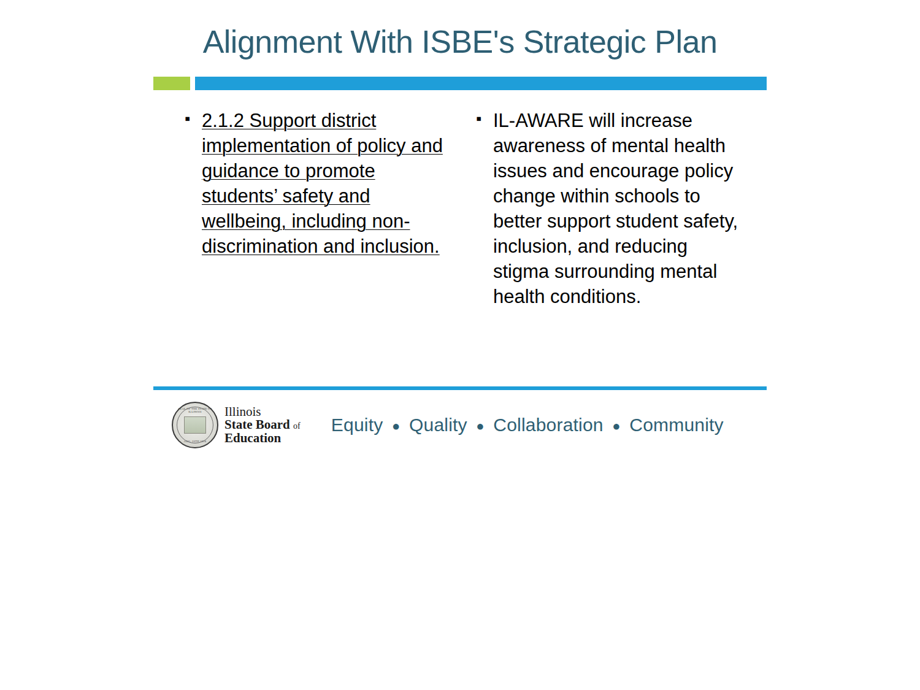Alignment With ISBE's Strategic Plan
2.1.2 Support district implementation of policy and guidance to promote students’ safety and wellbeing, including non-discrimination and inclusion.
IL-AWARE will increase awareness of mental health issues and encourage policy change within schools to better support student safety, inclusion, and reducing stigma surrounding mental health conditions.
Seal of the State of Illinois
Aug. 26th 1818
Illinois
State Board of
Education
Equity ● Quality ● Collaboration ● Community